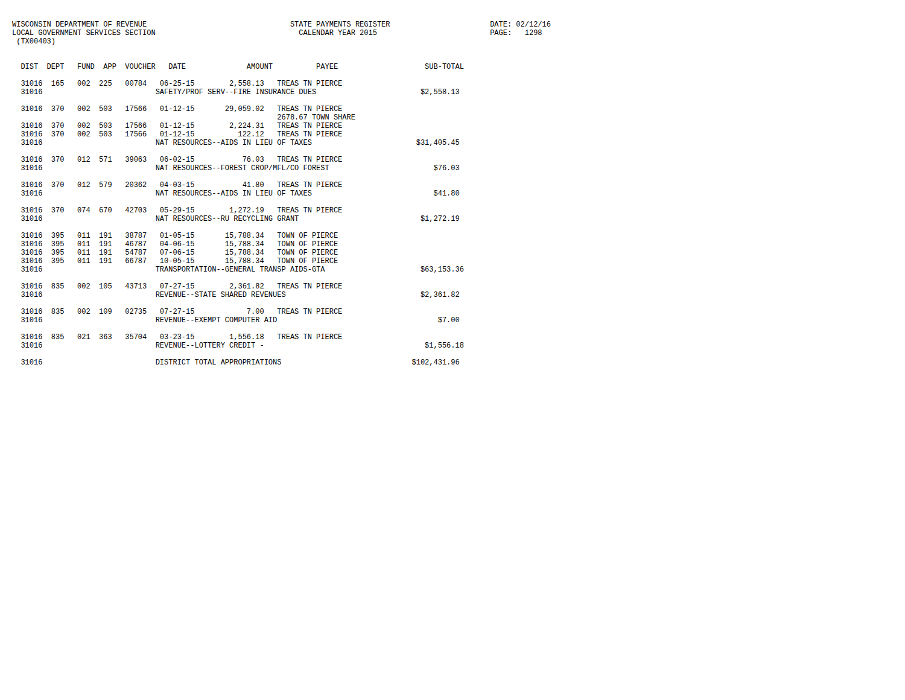WISCONSIN DEPARTMENT OF REVENUE STATE PAYMENTS REGISTER DATE: 02/12/16 LOCAL GOVERNMENT SERVICES SECTION CALENDAR YEAR 2015 PAGE: 1298 (TX00403) DIST DEPT FUND APP VOUCHER DATE AMOUNT PAYEE SUB-TOTAL 31016 165 002 225 00784 06-25-15 2,558.13 TREAS TN PIERCE 31016 SAFETY/PROF SERV--FIRE INSURANCE DUES $2,558.13 31016 370 002 503 17566 01-12-15 29,059.02 TREAS TN PIERCE 2678.67 TOWN SHARE 31016 370 002 503 17566 01-12-15 2,224.31 TREAS TN PIERCE 31016 370 002 503 17566 01-12-15 122.12 TREAS TN PIERCE 31016 NAT RESOURCES--AIDS IN LIEU OF TAXES $31,405.45 31016 370 012 571 39063 06-02-15 76.03 TREAS TN PIERCE 31016 NAT RESOURCES--FOREST CROP/MFL/CO FOREST $76.03 31016 370 012 579 20362 04-03-15 41.80 TREAS TN PIERCE 31016 NAT RESOURCES--AIDS IN LIEU OF TAXES $41.80 31016 370 074 670 42703 05-29-15 1,272.19 TREAS TN PIERCE 31016 NAT RESOURCES--RU RECYCLING GRANT $1,272.19 31016 395 011 191 38787 01-05-15 15,788.34 TOWN OF PIERCE 31016 395 011 191 46787 04-06-15 15,788.34 TOWN OF PIERCE 31016 395 011 191 54787 07-06-15 15,788.34 TOWN OF PIERCE 31016 395 011 191 66787 10-05-15 15,788.34 TOWN OF PIERCE 31016 TRANSPORTATION--GENERAL TRANSP AIDS-GTA $63,153.36 31016 835 002 105 43713 07-27-15 2,361.82 TREAS TN PIERCE 31016 REVENUE--STATE SHARED REVENUES $2,361.82 31016 835 002 109 02735 07-27-15 7.00 TREAS TN PIERCE 31016 REVENUE--EXEMPT COMPUTER AID $7.00 31016 835 021 363 35704 03-23-15 1,556.18 TREAS TN PIERCE 31016 REVENUE--LOTTERY CREDIT - $1,556.18 31016 DISTRICT TOTAL APPROPRIATIONS $102,431.96